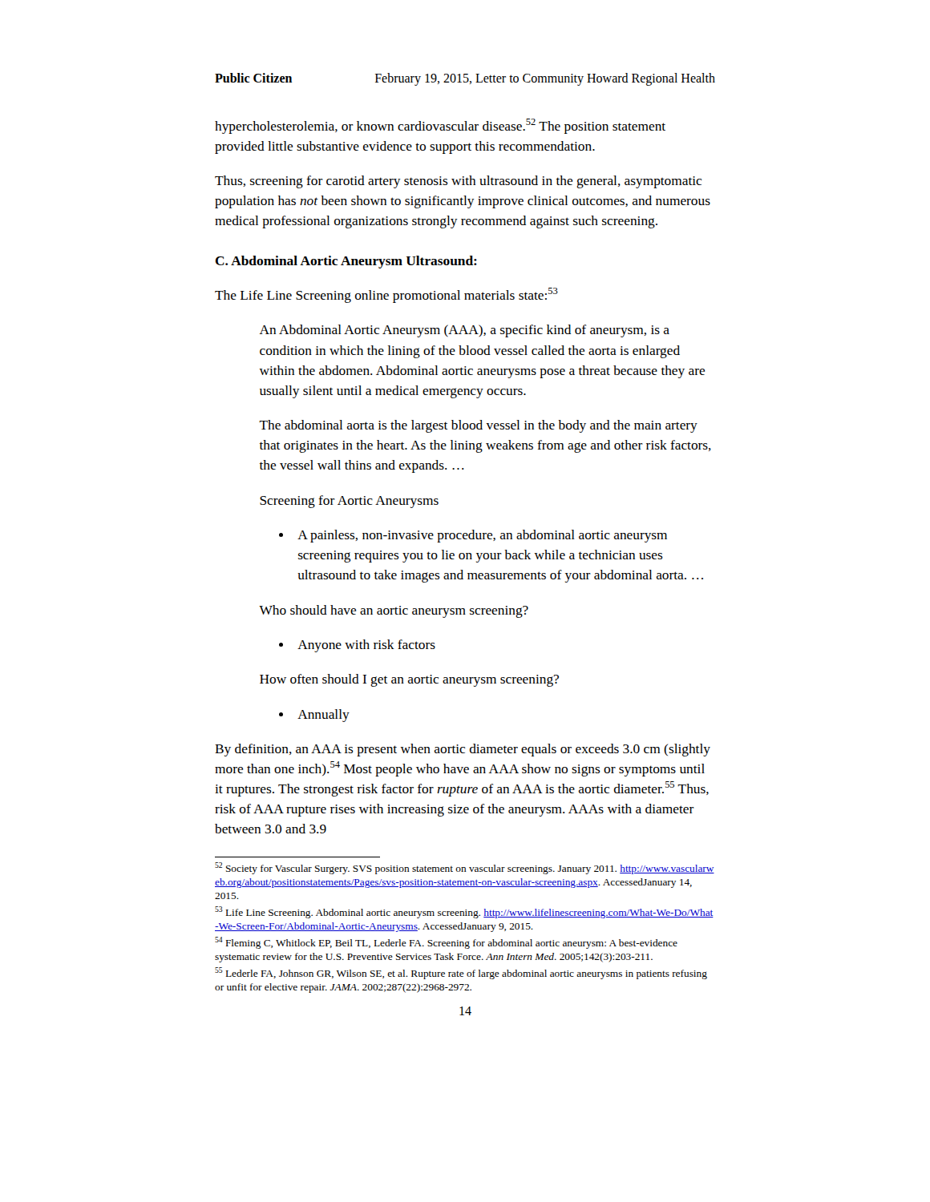Public Citizen
February 19, 2015, Letter to Community Howard Regional Health
hypercholesterolemia, or known cardiovascular disease.52 The position statement provided little substantive evidence to support this recommendation.
Thus, screening for carotid artery stenosis with ultrasound in the general, asymptomatic population has not been shown to significantly improve clinical outcomes, and numerous medical professional organizations strongly recommend against such screening.
C. Abdominal Aortic Aneurysm Ultrasound:
The Life Line Screening online promotional materials state:53
An Abdominal Aortic Aneurysm (AAA), a specific kind of aneurysm, is a condition in which the lining of the blood vessel called the aorta is enlarged within the abdomen. Abdominal aortic aneurysms pose a threat because they are usually silent until a medical emergency occurs.
The abdominal aorta is the largest blood vessel in the body and the main artery that originates in the heart. As the lining weakens from age and other risk factors, the vessel wall thins and expands. …
Screening for Aortic Aneurysms
A painless, non-invasive procedure, an abdominal aortic aneurysm screening requires you to lie on your back while a technician uses ultrasound to take images and measurements of your abdominal aorta. …
Who should have an aortic aneurysm screening?
Anyone with risk factors
How often should I get an aortic aneurysm screening?
Annually
By definition, an AAA is present when aortic diameter equals or exceeds 3.0 cm (slightly more than one inch).54 Most people who have an AAA show no signs or symptoms until it ruptures. The strongest risk factor for rupture of an AAA is the aortic diameter.55 Thus, risk of AAA rupture rises with increasing size of the aneurysm. AAAs with a diameter between 3.0 and 3.9
52 Society for Vascular Surgery. SVS position statement on vascular screenings. January 2011. http://www.vascularweb.org/about/positionstatements/Pages/svs-position-statement-on-vascular-screening.aspx. AccessedJanuary 14, 2015.
53 Life Line Screening. Abdominal aortic aneurysm screening. http://www.lifelinescreening.com/What-We-Do/What-We-Screen-For/Abdominal-Aortic-Aneurysms. AccessedJanuary 9, 2015.
54 Fleming C, Whitlock EP, Beil TL, Lederle FA. Screening for abdominal aortic aneurysm: A best-evidence systematic review for the U.S. Preventive Services Task Force. Ann Intern Med. 2005;142(3):203-211.
55 Lederle FA, Johnson GR, Wilson SE, et al. Rupture rate of large abdominal aortic aneurysms in patients refusing or unfit for elective repair. JAMA. 2002;287(22):2968-2972.
14